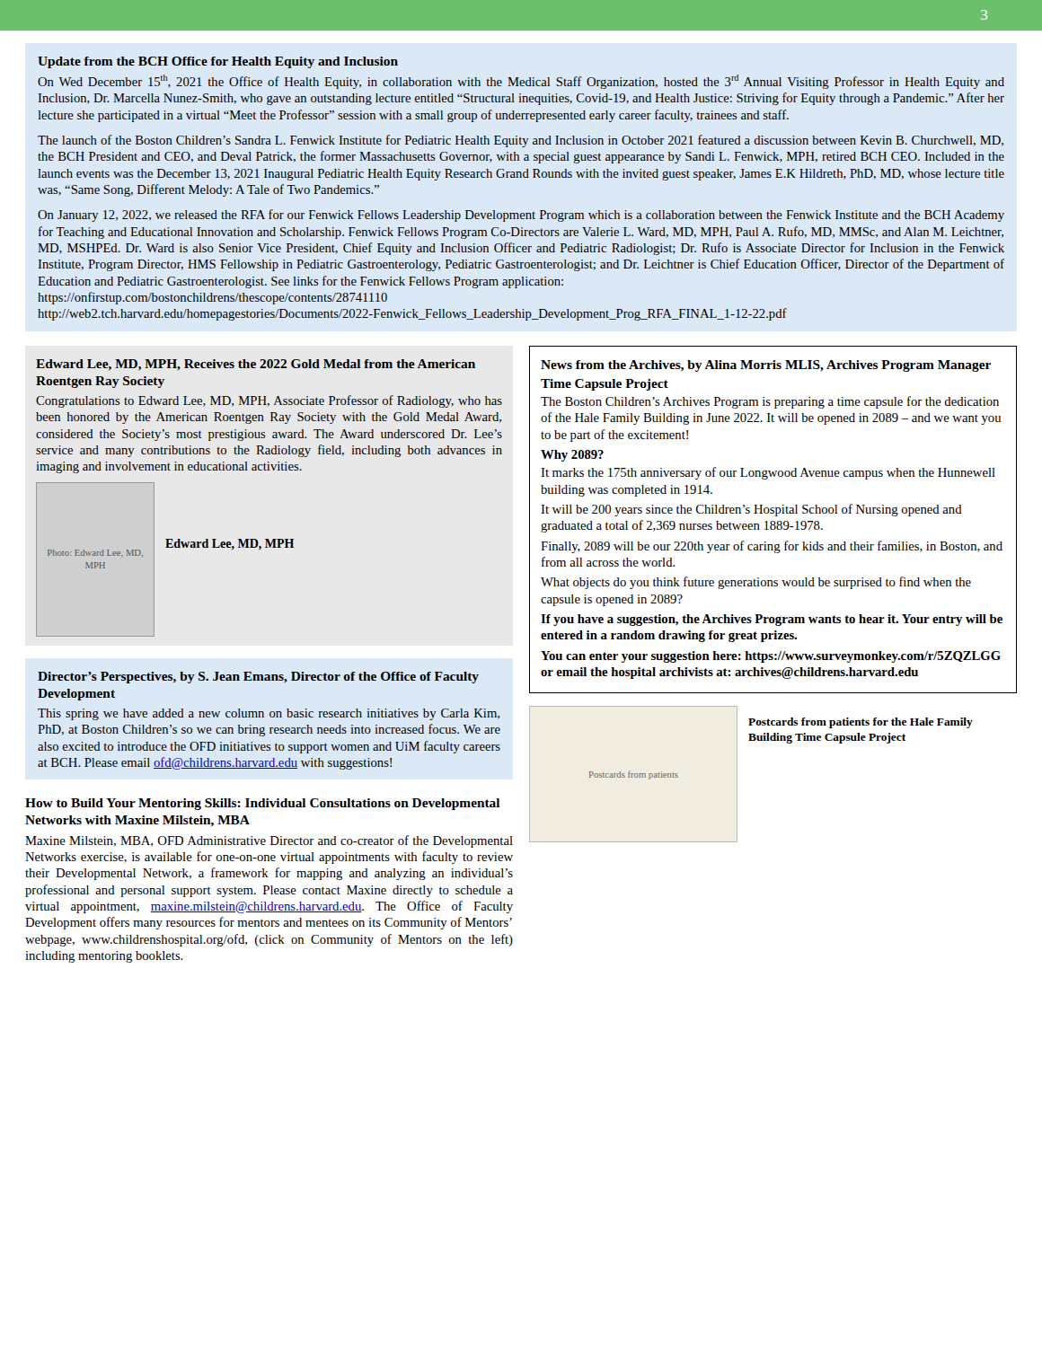3
Update from the BCH Office for Health Equity and Inclusion
On Wed December 15th, 2021 the Office of Health Equity, in collaboration with the Medical Staff Organization, hosted the 3rd Annual Visiting Professor in Health Equity and Inclusion, Dr. Marcella Nunez-Smith, who gave an outstanding lecture entitled “Structural inequities, Covid-19, and Health Justice: Striving for Equity through a Pandemic.” After her lecture she participated in a virtual “Meet the Professor” session with a small group of underrepresented early career faculty, trainees and staff.
The launch of the Boston Children’s Sandra L. Fenwick Institute for Pediatric Health Equity and Inclusion in October 2021 featured a discussion between Kevin B. Churchwell, MD, the BCH President and CEO, and Deval Patrick, the former Massachusetts Governor, with a special guest appearance by Sandi L. Fenwick, MPH, retired BCH CEO. Included in the launch events was the December 13, 2021 Inaugural Pediatric Health Equity Research Grand Rounds with the invited guest speaker, James E.K Hildreth, PhD, MD, whose lecture title was, “Same Song, Different Melody: A Tale of Two Pandemics.”
On January 12, 2022, we released the RFA for our Fenwick Fellows Leadership Development Program which is a collaboration between the Fenwick Institute and the BCH Academy for Teaching and Educational Innovation and Scholarship. Fenwick Fellows Program Co-Directors are Valerie L. Ward, MD, MPH, Paul A. Rufo, MD, MMSc, and Alan M. Leichtner, MD, MSHPEd. Dr. Ward is also Senior Vice President, Chief Equity and Inclusion Officer and Pediatric Radiologist; Dr. Rufo is Associate Director for Inclusion in the Fenwick Institute, Program Director, HMS Fellowship in Pediatric Gastroenterology, Pediatric Gastroenterologist; and Dr. Leichtner is Chief Education Officer, Director of the Department of Education and Pediatric Gastroenterologist. See links for the Fenwick Fellows Program application:
https://onfirstup.com/bostonchildrens/thescope/contents/28741110
http://web2.tch.harvard.edu/homepagestories/Documents/2022-Fenwick_Fellows_Leadership_Development_Prog_RFA_FINAL_1-12-22.pdf
Edward Lee, MD, MPH, Receives the 2022 Gold Medal from the American Roentgen Ray Society
Congratulations to Edward Lee, MD, MPH, Associate Professor of Radiology, who has been honored by the American Roentgen Ray Society with the Gold Medal Award, considered the Society’s most prestigious award. The Award underscored Dr. Lee’s service and many contributions to the Radiology field, including both advances in imaging and involvement in educational activities.
Photo: Edward Lee, MD, MPH
Edward Lee, MD, MPH
Director’s Perspectives, by S. Jean Emans, Director of the Office of Faculty Development
This spring we have added a new column on basic research initiatives by Carla Kim, PhD, at Boston Children’s so we can bring research needs into increased focus. We are also excited to introduce the OFD initiatives to support women and UiM faculty careers at BCH. Please email ofd@childrens.harvard.edu with suggestions!
How to Build Your Mentoring Skills: Individual Consultations on Developmental Networks with Maxine Milstein, MBA
Maxine Milstein, MBA, OFD Administrative Director and co-creator of the Developmental Networks exercise, is available for one-on-one virtual appointments with faculty to review their Developmental Network, a framework for mapping and analyzing an individual’s professional and personal support system. Please contact Maxine directly to schedule a virtual appointment, maxine.milstein@childrens.harvard.edu. The Office of Faculty Development offers many resources for mentors and mentees on its Community of Mentors’ webpage, www.childrenshospital.org/ofd, (click on Community of Mentors on the left) including mentoring booklets.
News from the Archives, by Alina Morris MLIS, Archives Program Manager
Time Capsule Project
The Boston Children’s Archives Program is preparing a time capsule for the dedication of the Hale Family Building in June 2022. It will be opened in 2089 – and we want you to be part of the excitement!
Why 2089?
It marks the 175th anniversary of our Longwood Avenue campus when the Hunnewell building was completed in 1914.
It will be 200 years since the Children’s Hospital School of Nursing opened and graduated a total of 2,369 nurses between 1889-1978.
Finally, 2089 will be our 220th year of caring for kids and their families, in Boston, and from all across the world.
What objects do you think future generations would be surprised to find when the capsule is opened in 2089?
If you have a suggestion, the Archives Program wants to hear it. Your entry will be entered in a random drawing for great prizes.
You can enter your suggestion here: https://www.surveymonkey.com/r/5ZQZLGG or email the hospital archivists at: archives@childrens.harvard.edu
Postcards from patients
Postcards from patients for the Hale Family Building Time Capsule Project